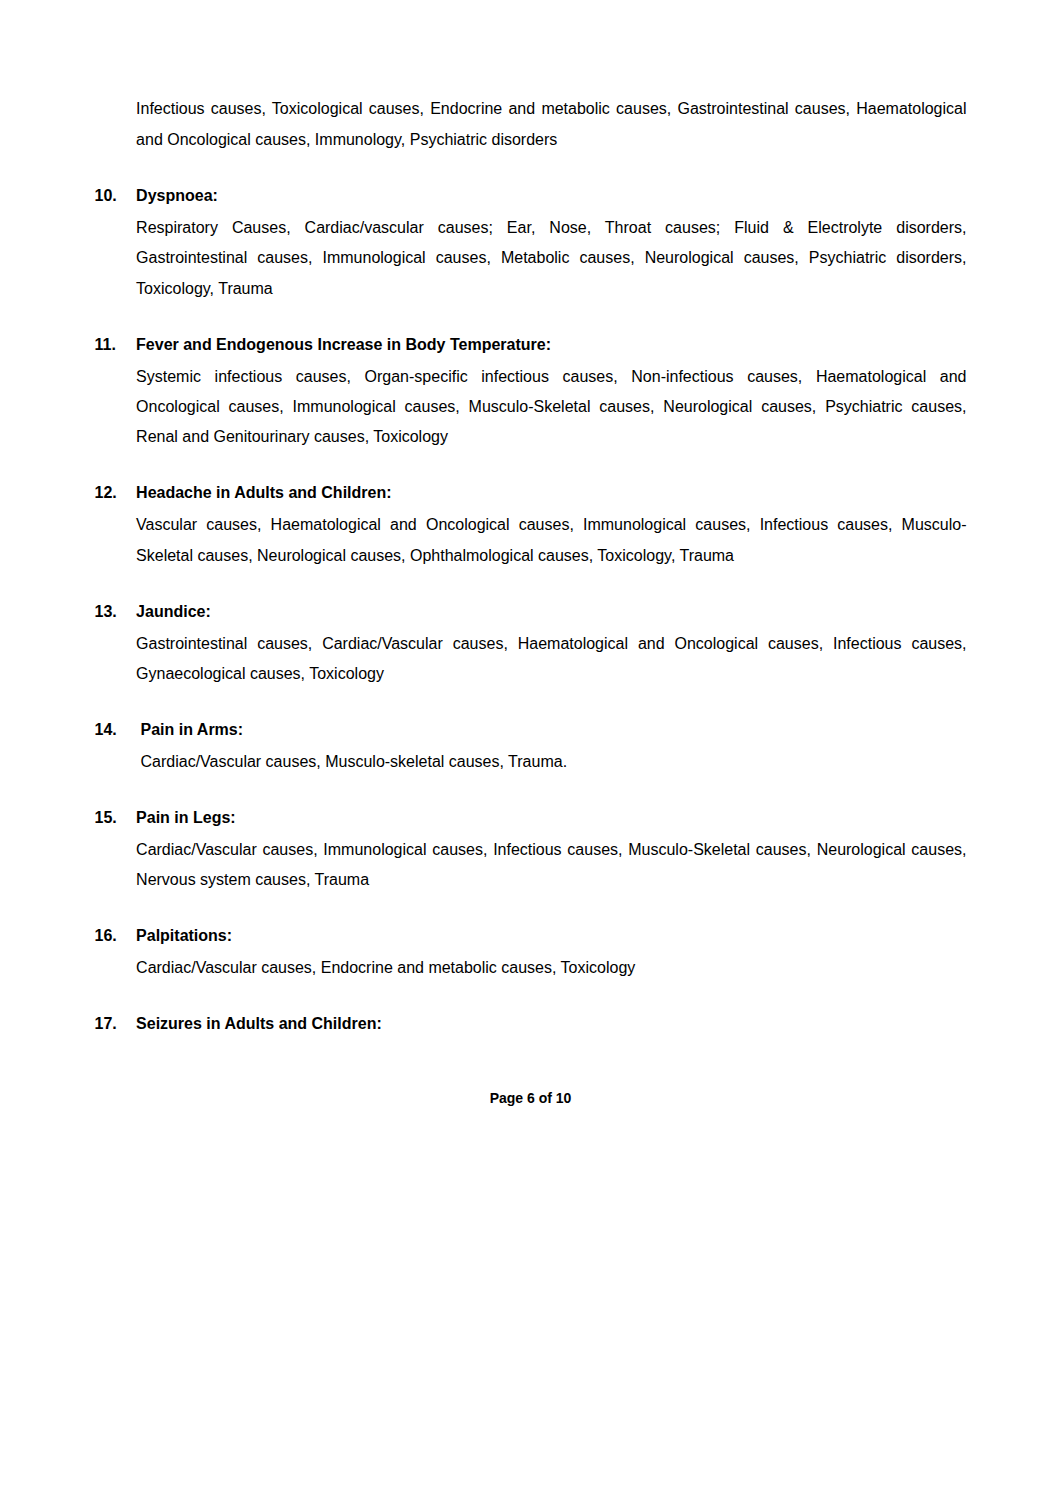Infectious causes, Toxicological causes, Endocrine and metabolic causes, Gastrointestinal causes, Haematological and Oncological causes, Immunology, Psychiatric disorders
10.
Dyspnoea:
Respiratory Causes, Cardiac/vascular causes; Ear, Nose, Throat causes; Fluid & Electrolyte disorders, Gastrointestinal causes, Immunological causes, Metabolic causes, Neurological causes, Psychiatric disorders, Toxicology, Trauma
11.
Fever and Endogenous Increase in Body Temperature:
Systemic infectious causes, Organ-specific infectious causes, Non-infectious causes, Haematological and Oncological causes, Immunological causes, Musculo-Skeletal causes, Neurological causes, Psychiatric causes, Renal and Genitourinary causes, Toxicology
12.
Headache in Adults and Children:
Vascular causes, Haematological and Oncological causes, Immunological causes, Infectious causes, Musculo-Skeletal causes, Neurological causes, Ophthalmological causes, Toxicology, Trauma
13.
Jaundice:
Gastrointestinal causes, Cardiac/Vascular causes, Haematological and Oncological causes, Infectious causes, Gynaecological causes, Toxicology
14.
Pain in Arms:
Cardiac/Vascular causes, Musculo-skeletal causes, Trauma.
15.
Pain in Legs:
Cardiac/Vascular causes, Immunological causes, Infectious causes, Musculo-Skeletal causes, Neurological causes, Nervous system causes, Trauma
16.
Palpitations:
Cardiac/Vascular causes, Endocrine and metabolic causes, Toxicology
17.
Seizures in Adults and Children:
Page 6 of 10